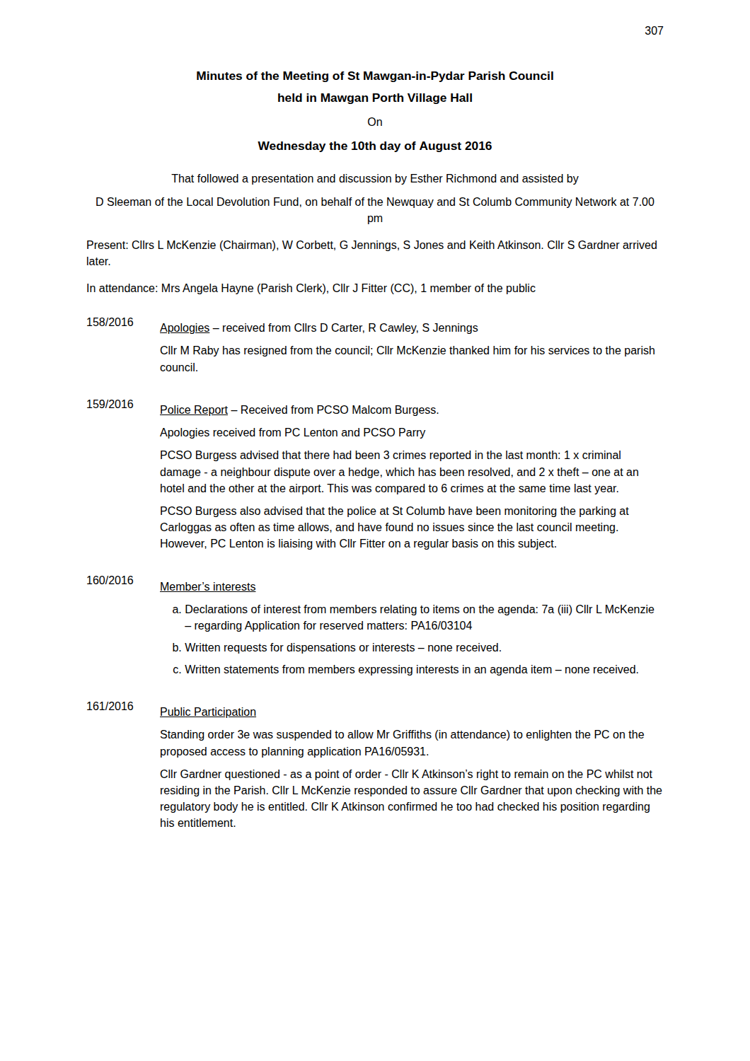307
Minutes of the Meeting of St Mawgan-in-Pydar Parish Council
held in Mawgan Porth Village Hall
On
Wednesday the 10th day of August 2016
That followed a presentation and discussion by Esther Richmond and assisted by
D Sleeman of the Local Devolution Fund, on behalf of the Newquay and St Columb Community Network at 7.00 pm
Present: Cllrs L McKenzie (Chairman), W Corbett, G Jennings, S Jones and Keith Atkinson. Cllr S Gardner arrived later.
In attendance: Mrs Angela Hayne (Parish Clerk), Cllr J Fitter (CC), 1 member of the public
| 158/2016 | Apologies – received from Cllrs D Carter, R Cawley, S Jennings Cllr M Raby has resigned from the council; Cllr McKenzie thanked him for his services to the parish council. |
| 159/2016 | Police Report – Received from PCSO Malcom Burgess. Apologies received from PC Lenton and PCSO Parry PCSO Burgess advised that there had been 3 crimes reported in the last month: 1 x criminal damage - a neighbour dispute over a hedge, which has been resolved, and 2 x theft – one at an hotel and the other at the airport. This was compared to 6 crimes at the same time last year. PCSO Burgess also advised that the police at St Columb have been monitoring the parking at Carloggas as often as time allows, and have found no issues since the last council meeting. However, PC Lenton is liaising with Cllr Fitter on a regular basis on this subject. |
| 160/2016 | Member’s interests Declarations of interest from members relating to items on the agenda: 7a (iii) Cllr L McKenzie – regarding Application for reserved matters: PA16/03104 Written requests for dispensations or interests – none received. Written statements from members expressing interests in an agenda item – none received. |
| 161/2016 | Public Participation Standing order 3e was suspended to allow Mr Griffiths (in attendance) to enlighten the PC on the proposed access to planning application PA16/05931. Cllr Gardner questioned - as a point of order - Cllr K Atkinson’s right to remain on the PC whilst not residing in the Parish. Cllr L McKenzie responded to assure Cllr Gardner that upon checking with the regulatory body he is entitled. Cllr K Atkinson confirmed he too had checked his position regarding his entitlement. |